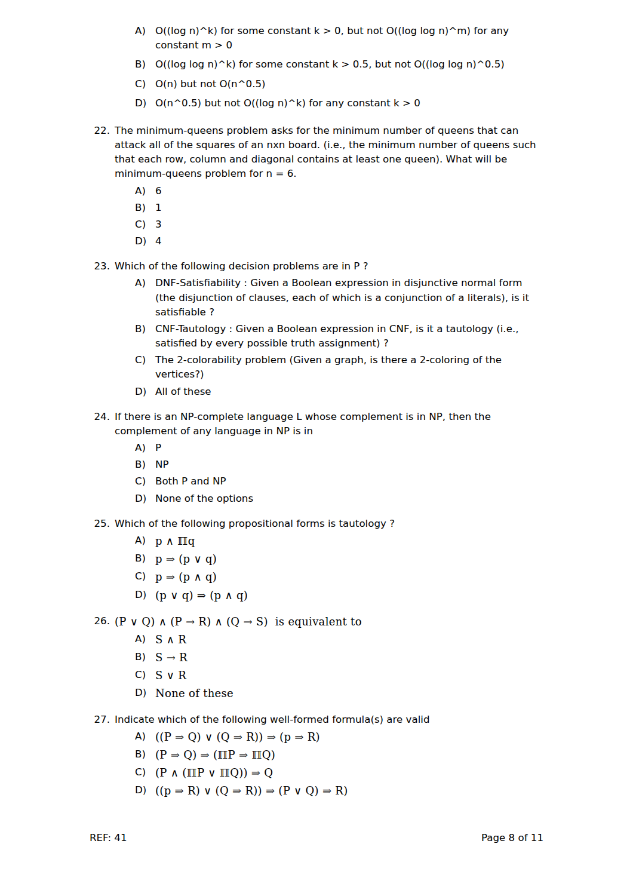A) O((log n)^k) for some constant k > 0, but not O((log log n)^m) for any constant m > 0
B) O((log log n)^k) for some constant k > 0.5, but not O((log log n)^0.5)
C) O(n) but not O(n^0.5)
D) O(n^0.5) but not O((log n)^k) for any constant k > 0
22. The minimum-queens problem asks for the minimum number of queens that can attack all of the squares of an nxn board. (i.e., the minimum number of queens such that each row, column and diagonal contains at least one queen). What will be minimum-queens problem for n = 6.
A) 6
B) 1
C) 3
D) 4
23. Which of the following decision problems are in P ?
A) DNF-Satisfiability : Given a Boolean expression in disjunctive normal form (the disjunction of clauses, each of which is a conjunction of a literals), is it satisfiable ?
B) CNF-Tautology : Given a Boolean expression in CNF, is it a tautology (i.e., satisfied by every possible truth assignment) ?
C) The 2-colorability problem (Given a graph, is there a 2-coloring of the vertices?)
D) All of these
24. If there is an NP-complete language L whose complement is in NP, then the complement of any language in NP is in
A) P
B) NP
C) Both P and NP
D) None of the options
25. Which of the following propositional forms is tautology ?
A) p ∧ ℿq
B) p ⇒ (p ∨ q)
C) p ⇒ (p ∧ q)
D)(p ∨ q) ⇒ (p ∧ q)
26. (P ∨ Q) ∧ (P → R) ∧ (Q → S) is equivalent to
A) S ∧ R
B) S → R
C) S ∨ R
D) None of these
27. Indicate which of the following well-formed formula(s) are valid
A)((P ⇒ Q) ∨ (Q ⇒ R)) ⇒ (p ⇒ R)
B)(P ⇒ Q) ⇒ (ℿP ⇒ ℿQ)
C)(P ∧ (ℿP ∨ ℿQ)) ⇒ Q
D)((p ⇒ R) ∨ (Q ⇒ R)) ⇒ (P ∨ Q) ⇒ R)
REF: 41 Page 8 of 11